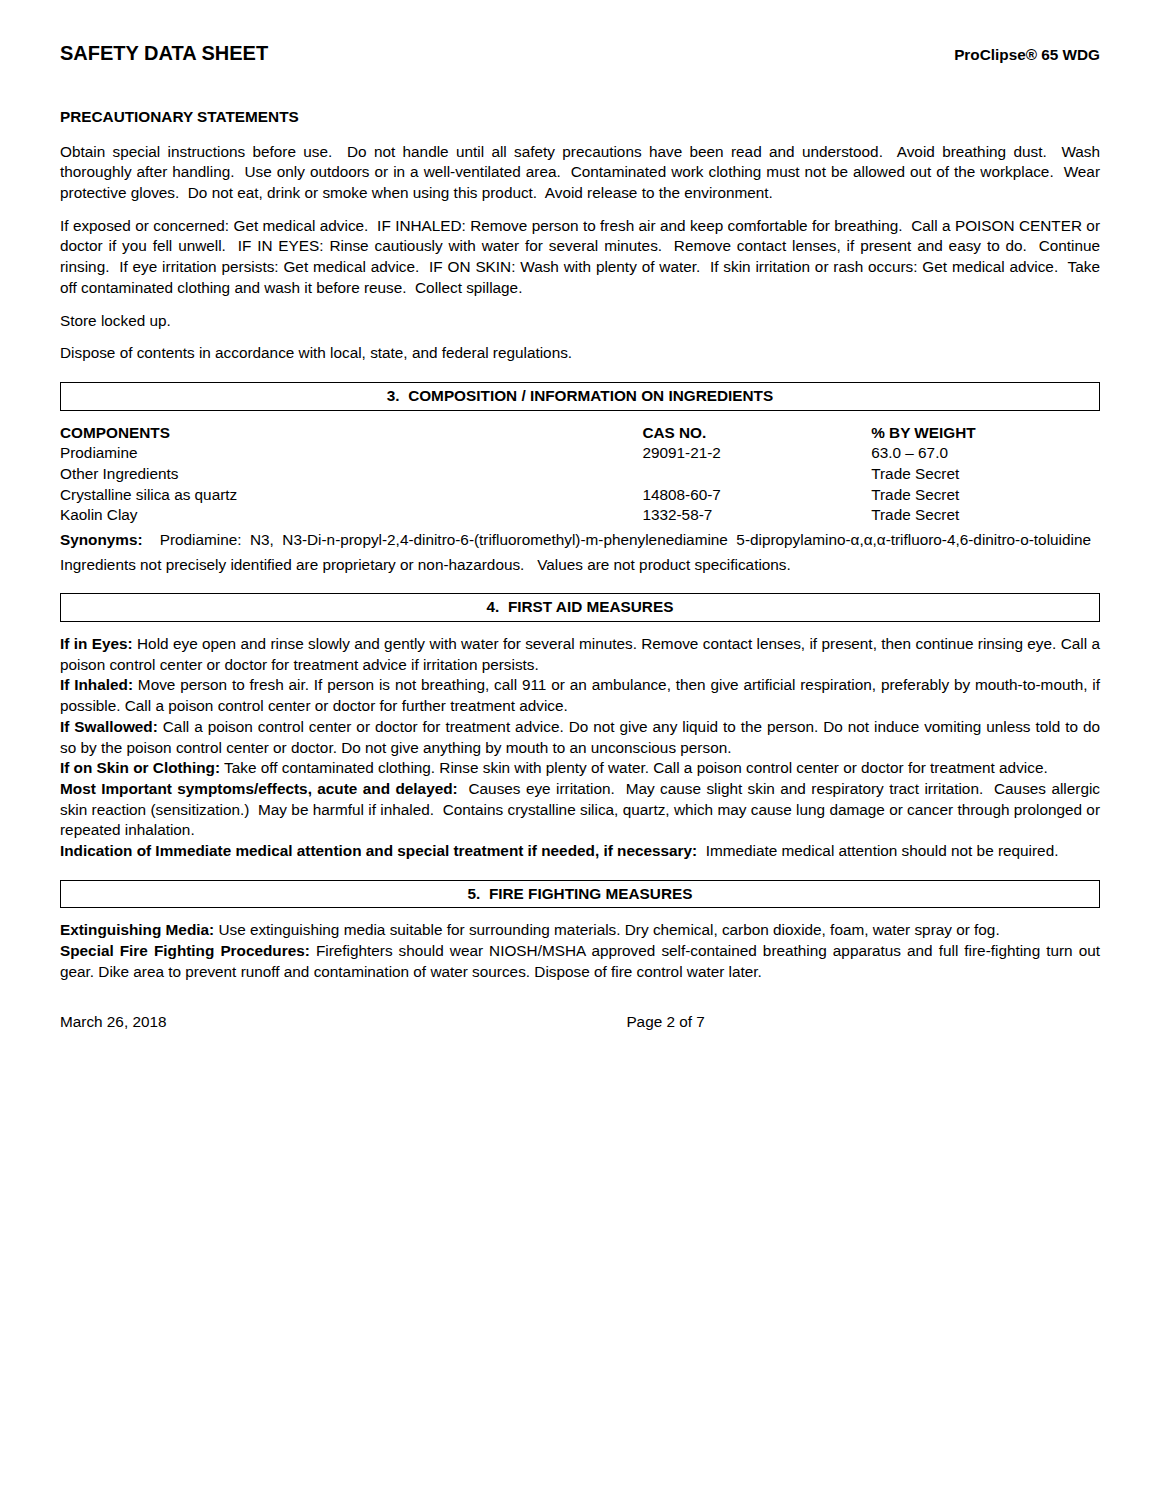SAFETY DATA SHEET ProClipse® 65 WDG
PRECAUTIONARY STATEMENTS
Obtain special instructions before use. Do not handle until all safety precautions have been read and understood. Avoid breathing dust. Wash thoroughly after handling. Use only outdoors or in a well-ventilated area. Contaminated work clothing must not be allowed out of the workplace. Wear protective gloves. Do not eat, drink or smoke when using this product. Avoid release to the environment.
If exposed or concerned: Get medical advice. IF INHALED: Remove person to fresh air and keep comfortable for breathing. Call a POISON CENTER or doctor if you fell unwell. IF IN EYES: Rinse cautiously with water for several minutes. Remove contact lenses, if present and easy to do. Continue rinsing. If eye irritation persists: Get medical advice. IF ON SKIN: Wash with plenty of water. If skin irritation or rash occurs: Get medical advice. Take off contaminated clothing and wash it before reuse. Collect spillage.
Store locked up.
Dispose of contents in accordance with local, state, and federal regulations.
3. COMPOSITION / INFORMATION ON INGREDIENTS
| COMPONENTS | CAS NO. | % BY WEIGHT |
| --- | --- | --- |
| Prodiamine | 29091-21-2 | 63.0 – 67.0 |
| Other Ingredients | | Trade Secret |
| Crystalline silica as quartz | 14808-60-7 | Trade Secret |
| Kaolin Clay | 1332-58-7 | Trade Secret |
Synonyms: Prodiamine: N3, N3-Di-n-propyl-2,4-dinitro-6-(trifluoromethyl)-m-phenylenediamine 5-dipropylamino-α,α,α-trifluoro-4,6-dinitro-o-toluidine
Ingredients not precisely identified are proprietary or non-hazardous. Values are not product specifications.
4. FIRST AID MEASURES
If in Eyes: Hold eye open and rinse slowly and gently with water for several minutes. Remove contact lenses, if present, then continue rinsing eye. Call a poison control center or doctor for treatment advice if irritation persists.
If Inhaled: Move person to fresh air. If person is not breathing, call 911 or an ambulance, then give artificial respiration, preferably by mouth-to-mouth, if possible. Call a poison control center or doctor for further treatment advice.
If Swallowed: Call a poison control center or doctor for treatment advice. Do not give any liquid to the person. Do not induce vomiting unless told to do so by the poison control center or doctor. Do not give anything by mouth to an unconscious person.
If on Skin or Clothing: Take off contaminated clothing. Rinse skin with plenty of water. Call a poison control center or doctor for treatment advice.
Most Important symptoms/effects, acute and delayed: Causes eye irritation. May cause slight skin and respiratory tract irritation. Causes allergic skin reaction (sensitization.) May be harmful if inhaled. Contains crystalline silica, quartz, which may cause lung damage or cancer through prolonged or repeated inhalation.
Indication of Immediate medical attention and special treatment if needed, if necessary: Immediate medical attention should not be required.
5. FIRE FIGHTING MEASURES
Extinguishing Media: Use extinguishing media suitable for surrounding materials. Dry chemical, carbon dioxide, foam, water spray or fog.
Special Fire Fighting Procedures: Firefighters should wear NIOSH/MSHA approved self-contained breathing apparatus and full fire-fighting turn out gear. Dike area to prevent runoff and contamination of water sources. Dispose of fire control water later.
March 26, 2018 Page 2 of 7